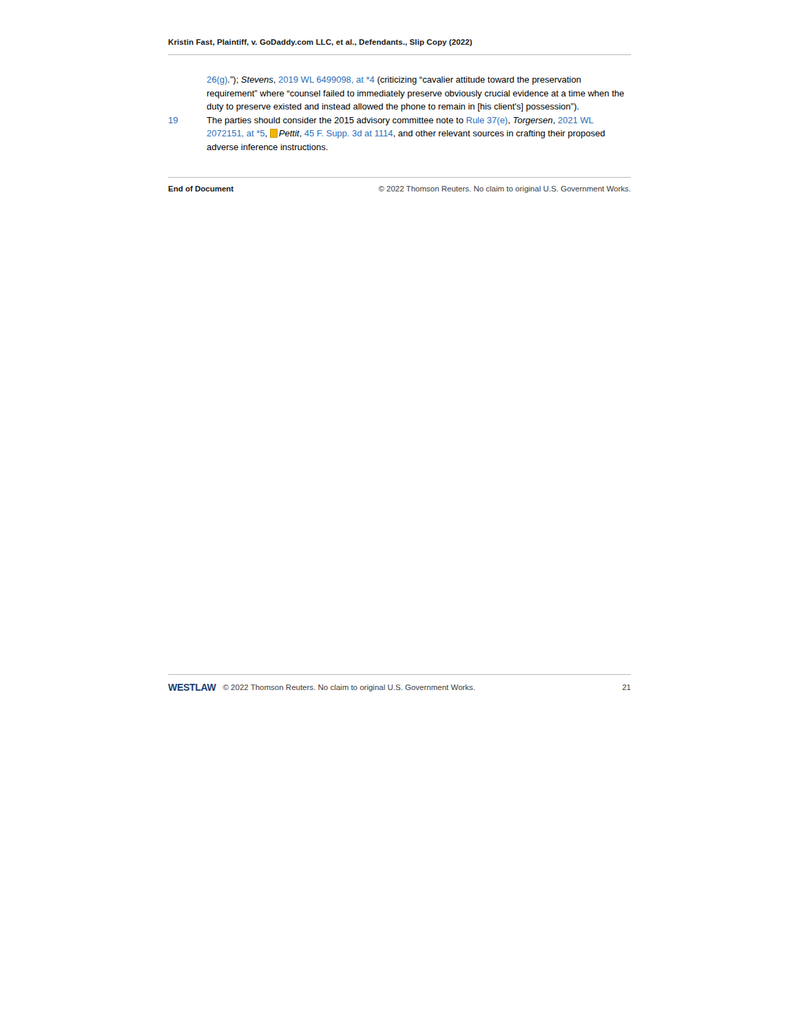Kristin Fast, Plaintiff, v. GoDaddy.com LLC, et al., Defendants., Slip Copy (2022)
26(g).”); Stevens, 2019 WL 6499098, at *4 (criticizing “cavalier attitude toward the preservation requirement” where “counsel failed to immediately preserve obviously crucial evidence at a time when the duty to preserve existed and instead allowed the phone to remain in [his client's] possession”).
19
The parties should consider the 2015 advisory committee note to Rule 37(e), Torgersen, 2021 WL 2072151, at *5, Pettit, 45 F. Supp. 3d at 1114, and other relevant sources in crafting their proposed adverse inference instructions.
End of Document
© 2022 Thomson Reuters. No claim to original U.S. Government Works.
WESTLAW © 2022 Thomson Reuters. No claim to original U.S. Government Works.
21